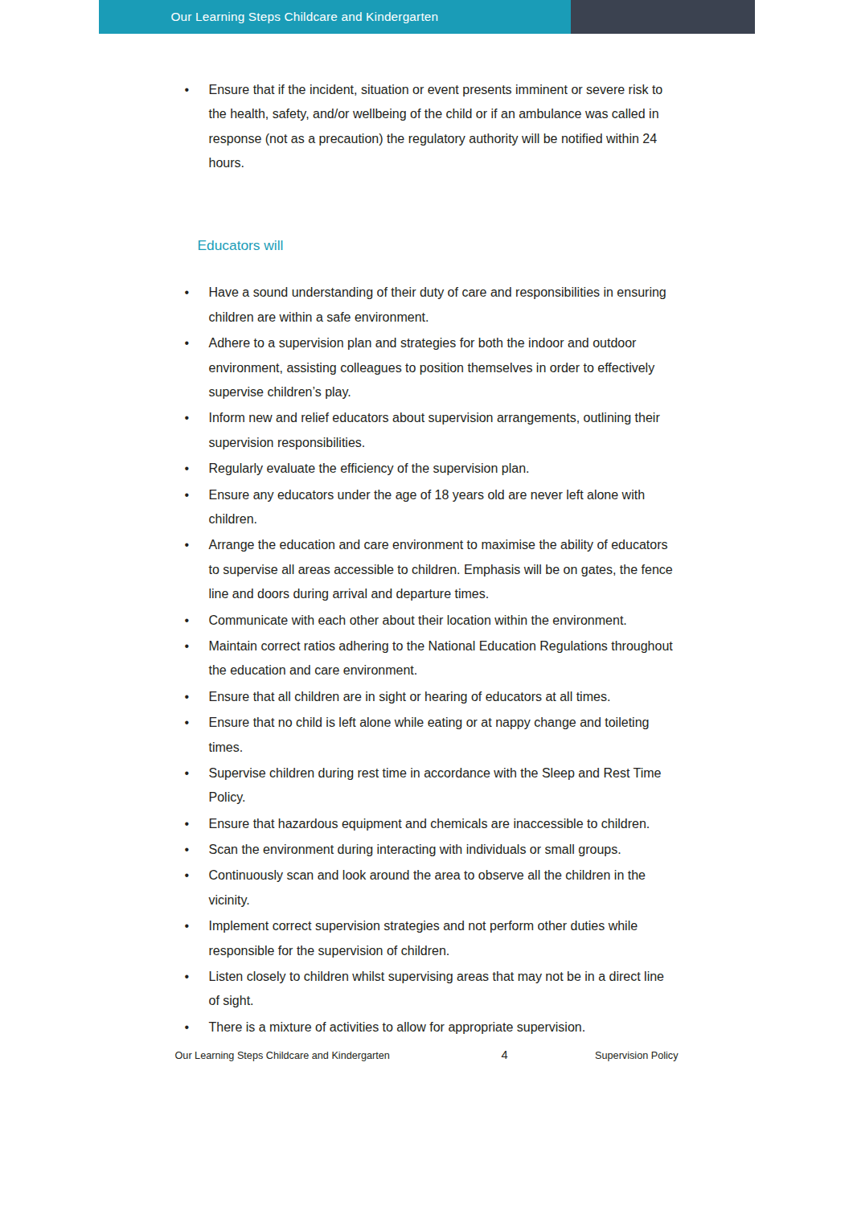Our Learning Steps Childcare and Kindergarten
Ensure that if the incident, situation or event presents imminent or severe risk to the health, safety, and/or wellbeing of the child or if an ambulance was called in response (not as a precaution) the regulatory authority will be notified within 24 hours.
Educators will
Have a sound understanding of their duty of care and responsibilities in ensuring children are within a safe environment.
Adhere to a supervision plan and strategies for both the indoor and outdoor environment, assisting colleagues to position themselves in order to effectively supervise children’s play.
Inform new and relief educators about supervision arrangements, outlining their supervision responsibilities.
Regularly evaluate the efficiency of the supervision plan.
Ensure any educators under the age of 18 years old are never left alone with children.
Arrange the education and care environment to maximise the ability of educators to supervise all areas accessible to children. Emphasis will be on gates, the fence line and doors during arrival and departure times.
Communicate with each other about their location within the environment.
Maintain correct ratios adhering to the National Education Regulations throughout the education and care environment.
Ensure that all children are in sight or hearing of educators at all times.
Ensure that no child is left alone while eating or at nappy change and toileting times.
Supervise children during rest time in accordance with the Sleep and Rest Time Policy.
Ensure that hazardous equipment and chemicals are inaccessible to children.
Scan the environment during interacting with individuals or small groups.
Continuously scan and look around the area to observe all the children in the vicinity.
Implement correct supervision strategies and not perform other duties while responsible for the supervision of children.
Listen closely to children whilst supervising areas that may not be in a direct line of sight.
There is a mixture of activities to allow for appropriate supervision.
Our Learning Steps Childcare and Kindergarten
4
Supervision Policy